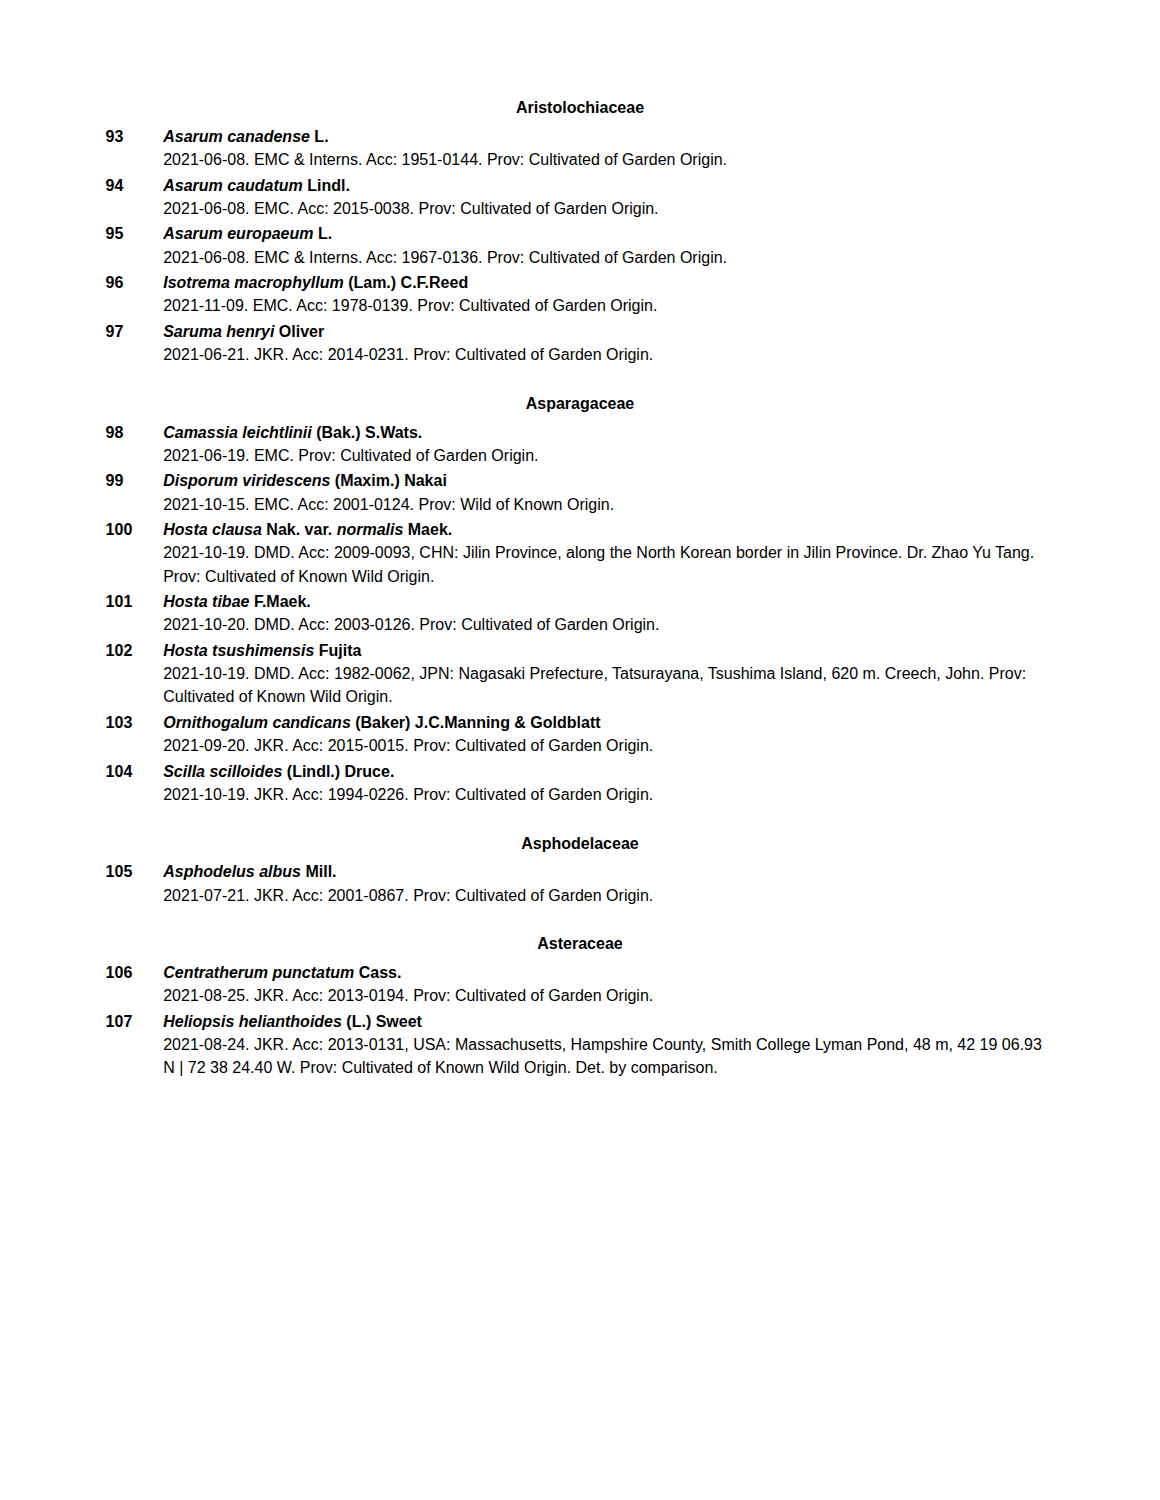Aristolochiaceae
93 Asarum canadense L. 2021-06-08. EMC & Interns. Acc: 1951-0144. Prov: Cultivated of Garden Origin.
94 Asarum caudatum Lindl. 2021-06-08. EMC. Acc: 2015-0038. Prov: Cultivated of Garden Origin.
95 Asarum europaeum L. 2021-06-08. EMC & Interns. Acc: 1967-0136. Prov: Cultivated of Garden Origin.
96 Isotrema macrophyllum (Lam.) C.F.Reed 2021-11-09. EMC. Acc: 1978-0139. Prov: Cultivated of Garden Origin.
97 Saruma henryi Oliver 2021-06-21. JKR. Acc: 2014-0231. Prov: Cultivated of Garden Origin.
Asparagaceae
98 Camassia leichtlinii (Bak.) S.Wats. 2021-06-19. EMC. Prov: Cultivated of Garden Origin.
99 Disporum viridescens (Maxim.) Nakai 2021-10-15. EMC. Acc: 2001-0124. Prov: Wild of Known Origin.
100 Hosta clausa Nak. var. normalis Maek. 2021-10-19. DMD. Acc: 2009-0093, CHN: Jilin Province, along the North Korean border in Jilin Province. Dr. Zhao Yu Tang. Prov: Cultivated of Known Wild Origin.
101 Hosta tibae F.Maek. 2021-10-20. DMD. Acc: 2003-0126. Prov: Cultivated of Garden Origin.
102 Hosta tsushimensis Fujita 2021-10-19. DMD. Acc: 1982-0062, JPN: Nagasaki Prefecture, Tatsurayana, Tsushima Island, 620 m. Creech, John. Prov: Cultivated of Known Wild Origin.
103 Ornithogalum candicans (Baker) J.C.Manning & Goldblatt 2021-09-20. JKR. Acc: 2015-0015. Prov: Cultivated of Garden Origin.
104 Scilla scilloides (Lindl.) Druce. 2021-10-19. JKR. Acc: 1994-0226. Prov: Cultivated of Garden Origin.
Asphodelaceae
105 Asphodelus albus Mill. 2021-07-21. JKR. Acc: 2001-0867. Prov: Cultivated of Garden Origin.
Asteraceae
106 Centratherum punctatum Cass. 2021-08-25. JKR. Acc: 2013-0194. Prov: Cultivated of Garden Origin.
107 Heliopsis helianthoides (L.) Sweet 2021-08-24. JKR. Acc: 2013-0131, USA: Massachusetts, Hampshire County, Smith College Lyman Pond, 48 m, 42 19 06.93 N | 72 38 24.40 W. Prov: Cultivated of Known Wild Origin. Det. by comparison.